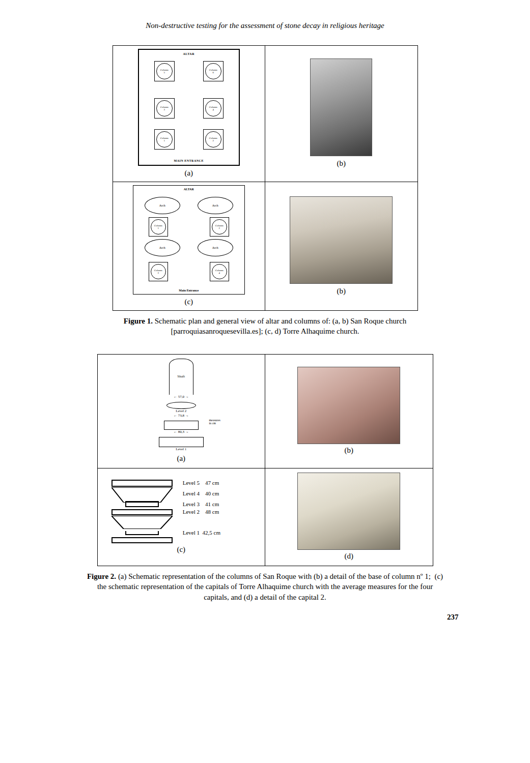Non-destructive testing for the assessment of stone decay in religious heritage
| ALTAR Column 5 Column 6 Column 3 Column 4 Column 1 Column 2 MAIN ENTRANCE (a) | (b) |
| ALTAR Arch Arch Column 1 Column 2 Arch Arch Column 3 Column 4 Main Entrance (c) | (b) |
Figure 1. Schematic plan and general view of altar and columns of: (a, b) San Roque church [parroquiasanroquesevilla.es]; (c, d) Torre Alhaquime church.
| Shaft ← 57,0 → Level 2 ← 73,8 → ← 80,3 → Level 1 measures in cm (a) | (b) |
| Level 5 47 cm Level 4 40 cm Level 3 41 cm Level 2 48 cm Level 1 42,5 cm (c) | (d) |
Figure 2. (a) Schematic representation of the columns of San Roque with (b) a detail of the base of column nº 1; (c) the schematic representation of the capitals of Torre Alhaquime church with the average measures for the four capitals, and (d) a detail of the capital 2.
237